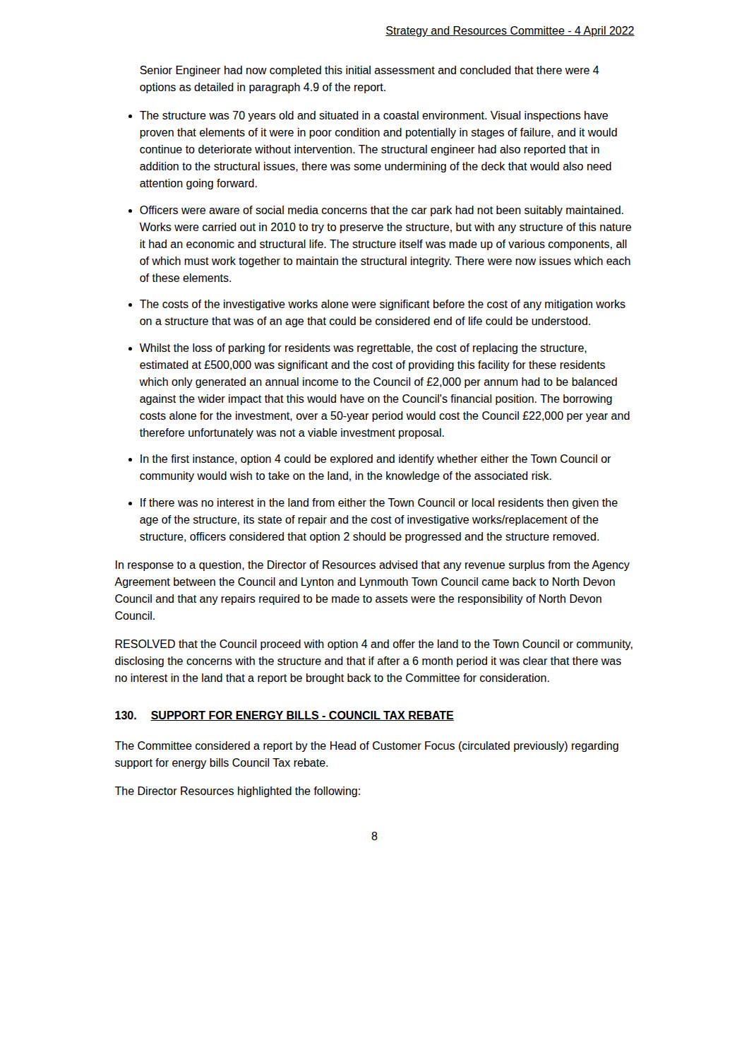Strategy and Resources Committee - 4 April 2022
Senior Engineer had now completed this initial assessment and concluded that there were 4 options as detailed in paragraph 4.9 of the report.
The structure was 70 years old and situated in a coastal environment. Visual inspections have proven that elements of it were in poor condition and potentially in stages of failure, and it would continue to deteriorate without intervention. The structural engineer had also reported that in addition to the structural issues, there was some undermining of the deck that would also need attention going forward.
Officers were aware of social media concerns that the car park had not been suitably maintained. Works were carried out in 2010 to try to preserve the structure, but with any structure of this nature it had an economic and structural life. The structure itself was made up of various components, all of which must work together to maintain the structural integrity. There were now issues which each of these elements.
The costs of the investigative works alone were significant before the cost of any mitigation works on a structure that was of an age that could be considered end of life could be understood.
Whilst the loss of parking for residents was regrettable, the cost of replacing the structure, estimated at £500,000 was significant and the cost of providing this facility for these residents which only generated an annual income to the Council of £2,000 per annum had to be balanced against the wider impact that this would have on the Council's financial position. The borrowing costs alone for the investment, over a 50-year period would cost the Council £22,000 per year and therefore unfortunately was not a viable investment proposal.
In the first instance, option 4 could be explored and identify whether either the Town Council or community would wish to take on the land, in the knowledge of the associated risk.
If there was no interest in the land from either the Town Council or local residents then given the age of the structure, its state of repair and the cost of investigative works/replacement of the structure, officers considered that option 2 should be progressed and the structure removed.
In response to a question, the Director of Resources advised that any revenue surplus from the Agency Agreement between the Council and Lynton and Lynmouth Town Council came back to North Devon Council and that any repairs required to be made to assets were the responsibility of North Devon Council.
RESOLVED that the Council proceed with option 4 and offer the land to the Town Council or community, disclosing the concerns with the structure and that if after a 6 month period it was clear that there was no interest in the land that a report be brought back to the Committee for consideration.
130. SUPPORT FOR ENERGY BILLS - COUNCIL TAX REBATE
The Committee considered a report by the Head of Customer Focus (circulated previously) regarding support for energy bills Council Tax rebate.
The Director Resources highlighted the following:
8